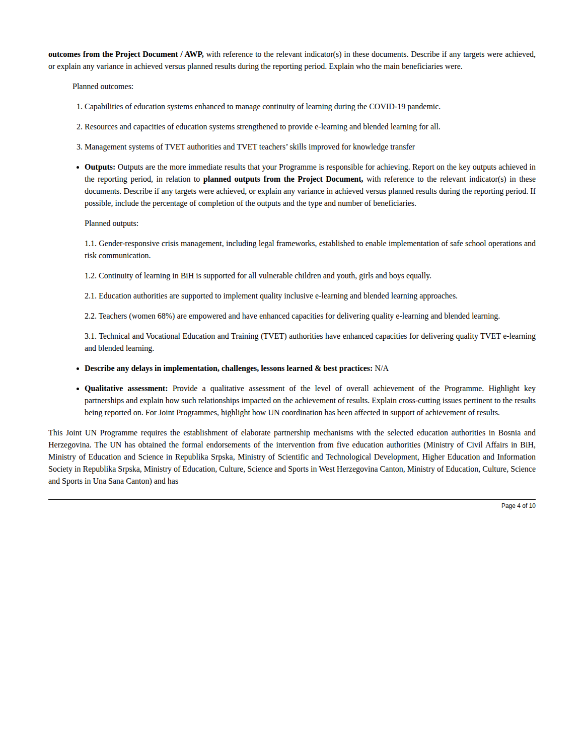outcomes from the Project Document / AWP, with reference to the relevant indicator(s) in these documents. Describe if any targets were achieved, or explain any variance in achieved versus planned results during the reporting period. Explain who the main beneficiaries were.
Planned outcomes:
Capabilities of education systems enhanced to manage continuity of learning during the COVID-19 pandemic.
Resources and capacities of education systems strengthened to provide e-learning and blended learning for all.
Management systems of TVET authorities and TVET teachers’ skills improved for knowledge transfer
Outputs: Outputs are the more immediate results that your Programme is responsible for achieving. Report on the key outputs achieved in the reporting period, in relation to planned outputs from the Project Document, with reference to the relevant indicator(s) in these documents. Describe if any targets were achieved, or explain any variance in achieved versus planned results during the reporting period. If possible, include the percentage of completion of the outputs and the type and number of beneficiaries.
Planned outputs:
1.1. Gender-responsive crisis management, including legal frameworks, established to enable implementation of safe school operations and risk communication.
1.2. Continuity of learning in BiH is supported for all vulnerable children and youth, girls and boys equally.
2.1. Education authorities are supported to implement quality inclusive e-learning and blended learning approaches.
2.2. Teachers (women 68%) are empowered and have enhanced capacities for delivering quality e-learning and blended learning.
3.1. Technical and Vocational Education and Training (TVET) authorities have enhanced capacities for delivering quality TVET e-learning and blended learning.
Describe any delays in implementation, challenges, lessons learned & best practices: N/A
Qualitative assessment: Provide a qualitative assessment of the level of overall achievement of the Programme. Highlight key partnerships and explain how such relationships impacted on the achievement of results. Explain cross-cutting issues pertinent to the results being reported on. For Joint Programmes, highlight how UN coordination has been affected in support of achievement of results.
This Joint UN Programme requires the establishment of elaborate partnership mechanisms with the selected education authorities in Bosnia and Herzegovina. The UN has obtained the formal endorsements of the intervention from five education authorities (Ministry of Civil Affairs in BiH, Ministry of Education and Science in Republika Srpska, Ministry of Scientific and Technological Development, Higher Education and Information Society in Republika Srpska, Ministry of Education, Culture, Science and Sports in West Herzegovina Canton, Ministry of Education, Culture, Science and Sports in Una Sana Canton) and has
Page 4 of 10